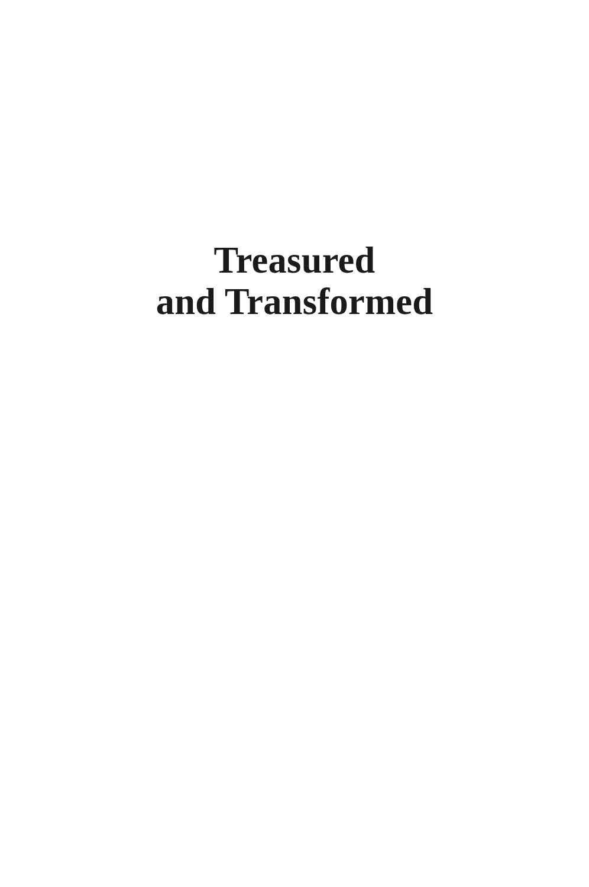Treasured and Transformed